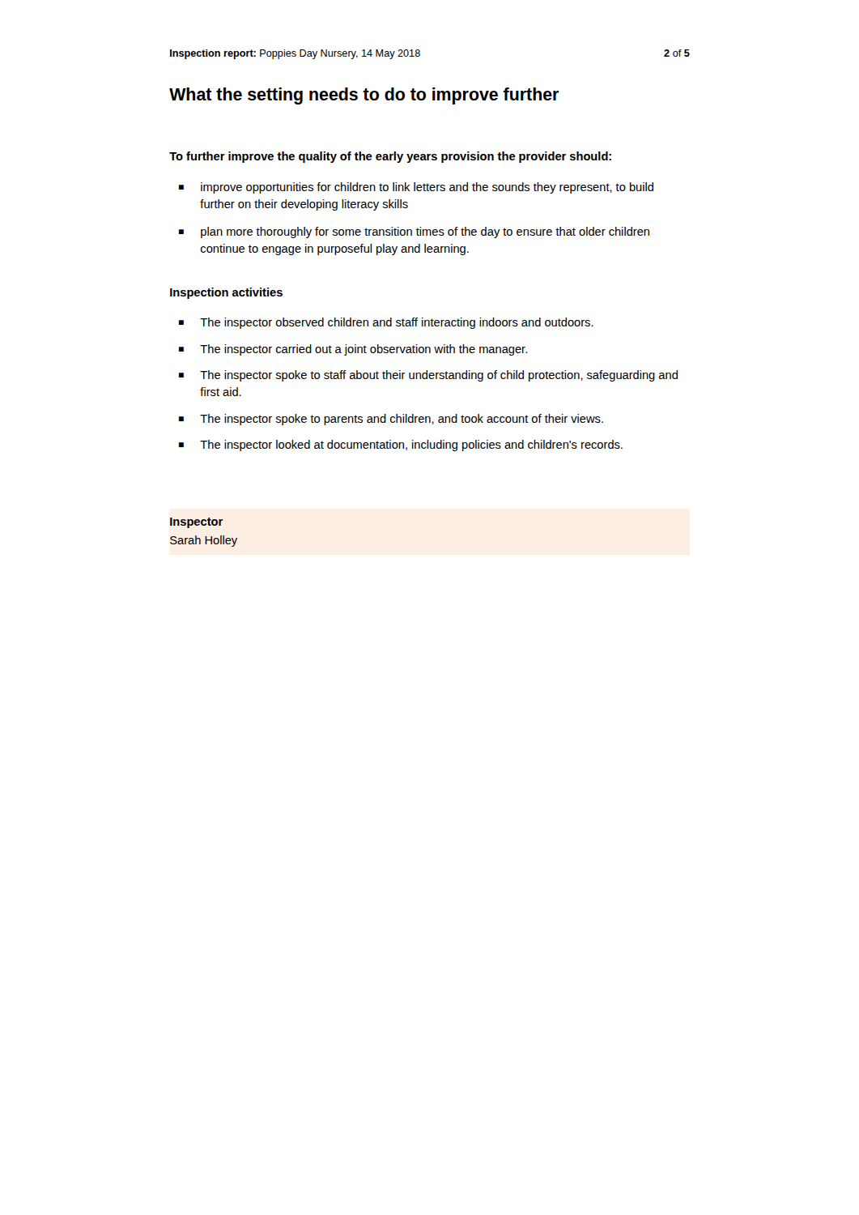Inspection report: Poppies Day Nursery, 14 May 2018
2 of 5
What the setting needs to do to improve further
To further improve the quality of the early years provision the provider should:
improve opportunities for children to link letters and the sounds they represent, to build further on their developing literacy skills
plan more thoroughly for some transition times of the day to ensure that older children continue to engage in purposeful play and learning.
Inspection activities
The inspector observed children and staff interacting indoors and outdoors.
The inspector carried out a joint observation with the manager.
The inspector spoke to staff about their understanding of child protection, safeguarding and first aid.
The inspector spoke to parents and children, and took account of their views.
The inspector looked at documentation, including policies and children's records.
Inspector Sarah Holley